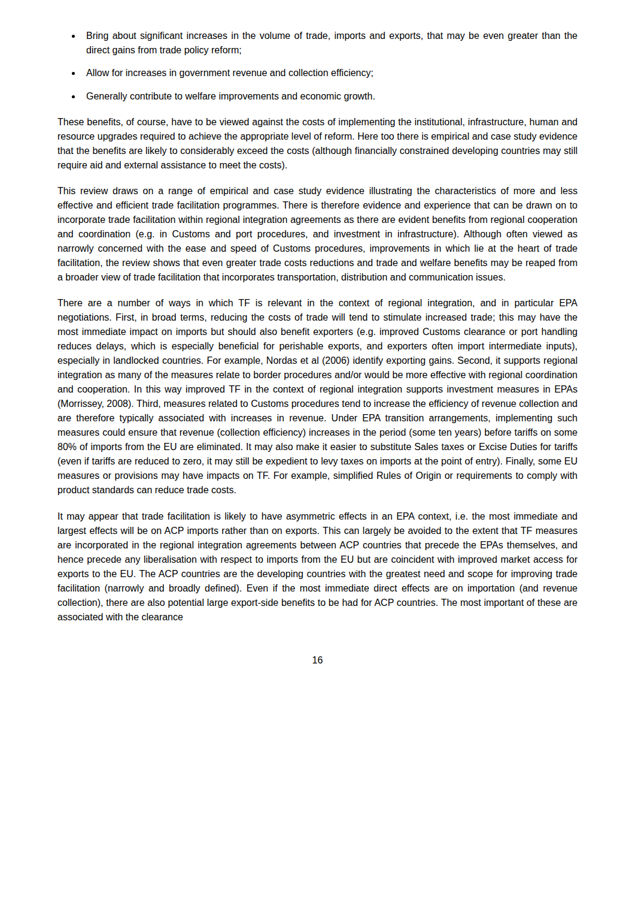Bring about significant increases in the volume of trade, imports and exports, that may be even greater than the direct gains from trade policy reform;
Allow for increases in government revenue and collection efficiency;
Generally contribute to welfare improvements and economic growth.
These benefits, of course, have to be viewed against the costs of implementing the institutional, infrastructure, human and resource upgrades required to achieve the appropriate level of reform. Here too there is empirical and case study evidence that the benefits are likely to considerably exceed the costs (although financially constrained developing countries may still require aid and external assistance to meet the costs).
This review draws on a range of empirical and case study evidence illustrating the characteristics of more and less effective and efficient trade facilitation programmes. There is therefore evidence and experience that can be drawn on to incorporate trade facilitation within regional integration agreements as there are evident benefits from regional cooperation and coordination (e.g. in Customs and port procedures, and investment in infrastructure). Although often viewed as narrowly concerned with the ease and speed of Customs procedures, improvements in which lie at the heart of trade facilitation, the review shows that even greater trade costs reductions and trade and welfare benefits may be reaped from a broader view of trade facilitation that incorporates transportation, distribution and communication issues.
There are a number of ways in which TF is relevant in the context of regional integration, and in particular EPA negotiations. First, in broad terms, reducing the costs of trade will tend to stimulate increased trade; this may have the most immediate impact on imports but should also benefit exporters (e.g. improved Customs clearance or port handling reduces delays, which is especially beneficial for perishable exports, and exporters often import intermediate inputs), especially in landlocked countries. For example, Nordas et al (2006) identify exporting gains. Second, it supports regional integration as many of the measures relate to border procedures and/or would be more effective with regional coordination and cooperation. In this way improved TF in the context of regional integration supports investment measures in EPAs (Morrissey, 2008). Third, measures related to Customs procedures tend to increase the efficiency of revenue collection and are therefore typically associated with increases in revenue. Under EPA transition arrangements, implementing such measures could ensure that revenue (collection efficiency) increases in the period (some ten years) before tariffs on some 80% of imports from the EU are eliminated. It may also make it easier to substitute Sales taxes or Excise Duties for tariffs (even if tariffs are reduced to zero, it may still be expedient to levy taxes on imports at the point of entry). Finally, some EU measures or provisions may have impacts on TF. For example, simplified Rules of Origin or requirements to comply with product standards can reduce trade costs.
It may appear that trade facilitation is likely to have asymmetric effects in an EPA context, i.e. the most immediate and largest effects will be on ACP imports rather than on exports. This can largely be avoided to the extent that TF measures are incorporated in the regional integration agreements between ACP countries that precede the EPAs themselves, and hence precede any liberalisation with respect to imports from the EU but are coincident with improved market access for exports to the EU. The ACP countries are the developing countries with the greatest need and scope for improving trade facilitation (narrowly and broadly defined). Even if the most immediate direct effects are on importation (and revenue collection), there are also potential large export-side benefits to be had for ACP countries. The most important of these are associated with the clearance
16